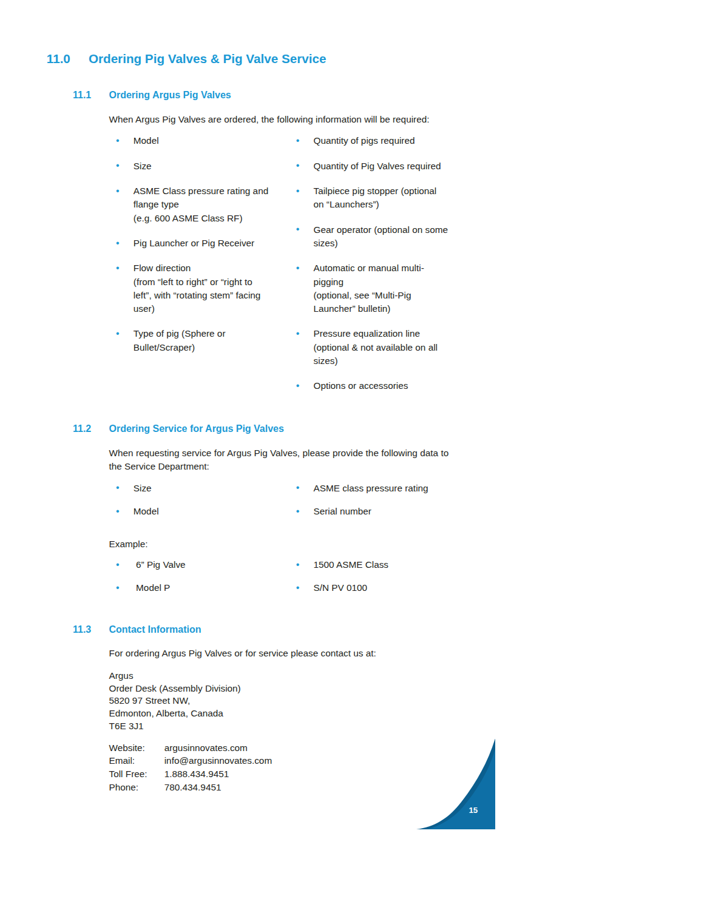11.0 Ordering Pig Valves & Pig Valve Service
11.1 Ordering Argus Pig Valves
When Argus Pig Valves are ordered, the following information will be required:
Model
Size
ASME Class pressure rating and flange type
(e.g. 600 ASME Class RF)
Pig Launcher or Pig Receiver
Flow direction
(from “left to right” or “right to left”, with “rotating stem” facing user)
Type of pig (Sphere or Bullet/Scraper)
Quantity of pigs required
Quantity of Pig Valves required
Tailpiece pig stopper (optional on “Launchers”)
Gear operator (optional on some sizes)
Automatic or manual multi-pigging
(optional, see “Multi-Pig Launcher” bulletin)
Pressure equalization line
(optional & not available on all sizes)
Options or accessories
11.2 Ordering Service for Argus Pig Valves
When requesting service for Argus Pig Valves, please provide the following data to the Service Department:
Size
Model
ASME class pressure rating
Serial number
Example:
6” Pig Valve
Model P
1500 ASME Class
S/N PV 0100
11.3 Contact Information
For ordering Argus Pig Valves or for service please contact us at:
Argus
Order Desk (Assembly Division)
5820 97 Street NW,
Edmonton, Alberta, Canada
T6E 3J1
| Website: | argusinnovates.com |
| Email: | info@argusinnovates.com |
| Toll Free: | 1.888.434.9451 |
| Phone: | 780.434.9451 |
15